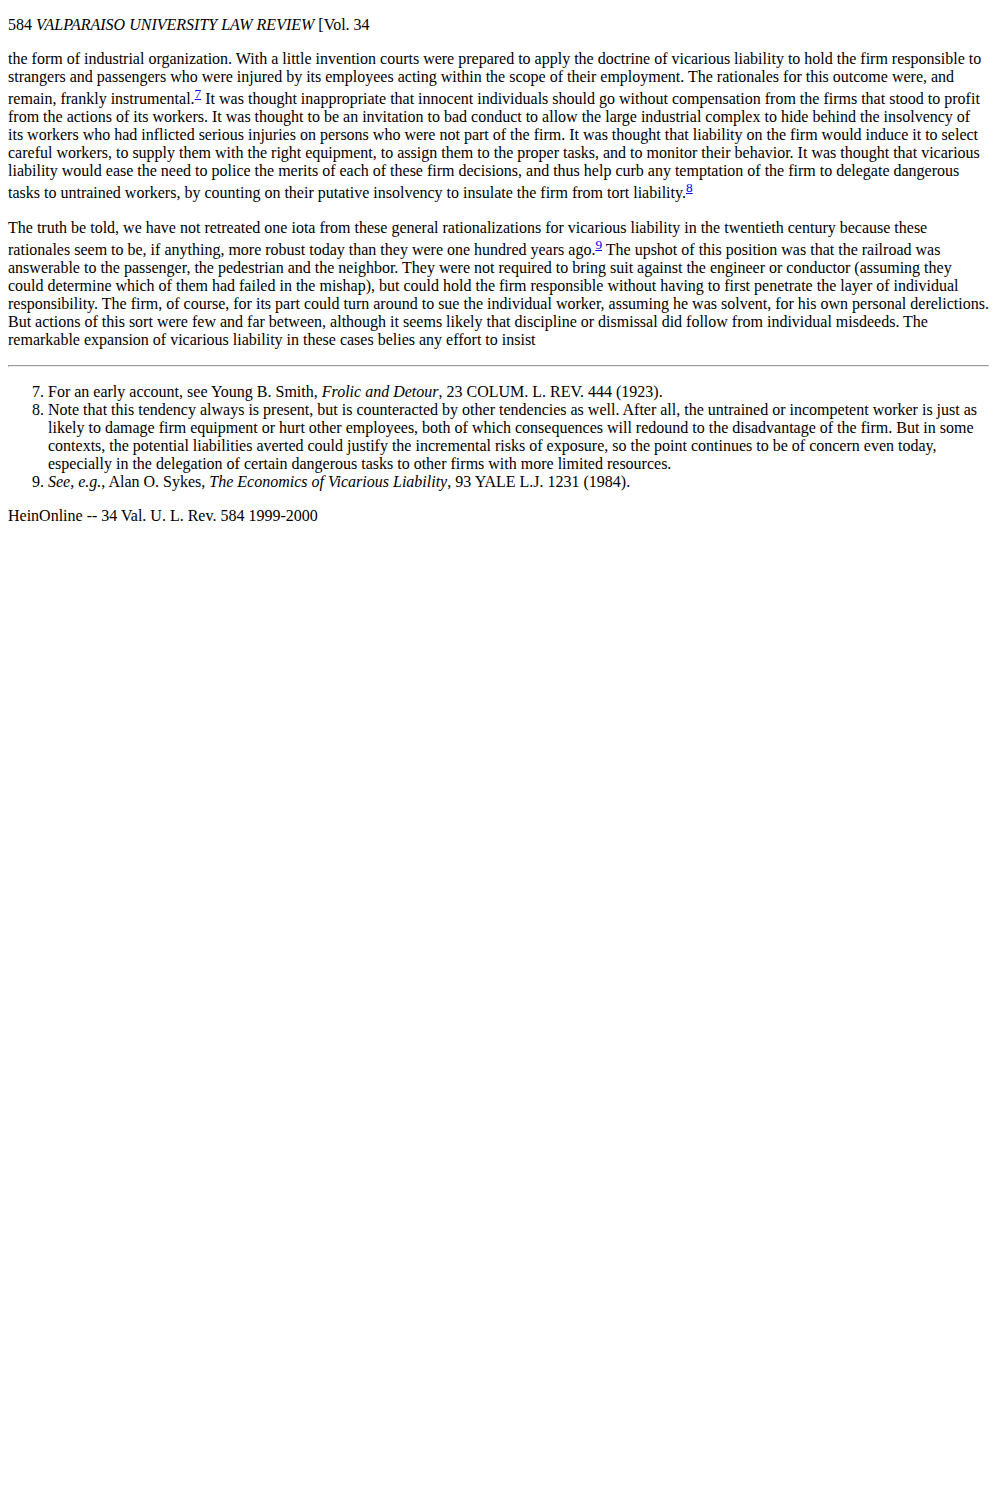584 VALPARAISO UNIVERSITY LAW REVIEW [Vol. 34
the form of industrial organization. With a little invention courts were prepared to apply the doctrine of vicarious liability to hold the firm responsible to strangers and passengers who were injured by its employees acting within the scope of their employment. The rationales for this outcome were, and remain, frankly instrumental.7 It was thought inappropriate that innocent individuals should go without compensation from the firms that stood to profit from the actions of its workers. It was thought to be an invitation to bad conduct to allow the large industrial complex to hide behind the insolvency of its workers who had inflicted serious injuries on persons who were not part of the firm. It was thought that liability on the firm would induce it to select careful workers, to supply them with the right equipment, to assign them to the proper tasks, and to monitor their behavior. It was thought that vicarious liability would ease the need to police the merits of each of these firm decisions, and thus help curb any temptation of the firm to delegate dangerous tasks to untrained workers, by counting on their putative insolvency to insulate the firm from tort liability.8
The truth be told, we have not retreated one iota from these general rationalizations for vicarious liability in the twentieth century because these rationales seem to be, if anything, more robust today than they were one hundred years ago.9 The upshot of this position was that the railroad was answerable to the passenger, the pedestrian and the neighbor. They were not required to bring suit against the engineer or conductor (assuming they could determine which of them had failed in the mishap), but could hold the firm responsible without having to first penetrate the layer of individual responsibility. The firm, of course, for its part could turn around to sue the individual worker, assuming he was solvent, for his own personal derelictions. But actions of this sort were few and far between, although it seems likely that discipline or dismissal did follow from individual misdeeds. The remarkable expansion of vicarious liability in these cases belies any effort to insist
For an early account, see Young B. Smith, Frolic and Detour, 23 COLUM. L. REV. 444 (1923).
Note that this tendency always is present, but is counteracted by other tendencies as well. After all, the untrained or incompetent worker is just as likely to damage firm equipment or hurt other employees, both of which consequences will redound to the disadvantage of the firm. But in some contexts, the potential liabilities averted could justify the incremental risks of exposure, so the point continues to be of concern even today, especially in the delegation of certain dangerous tasks to other firms with more limited resources.
See, e.g., Alan O. Sykes, The Economics of Vicarious Liability, 93 YALE L.J. 1231 (1984).
HeinOnline -- 34 Val. U. L. Rev. 584 1999-2000